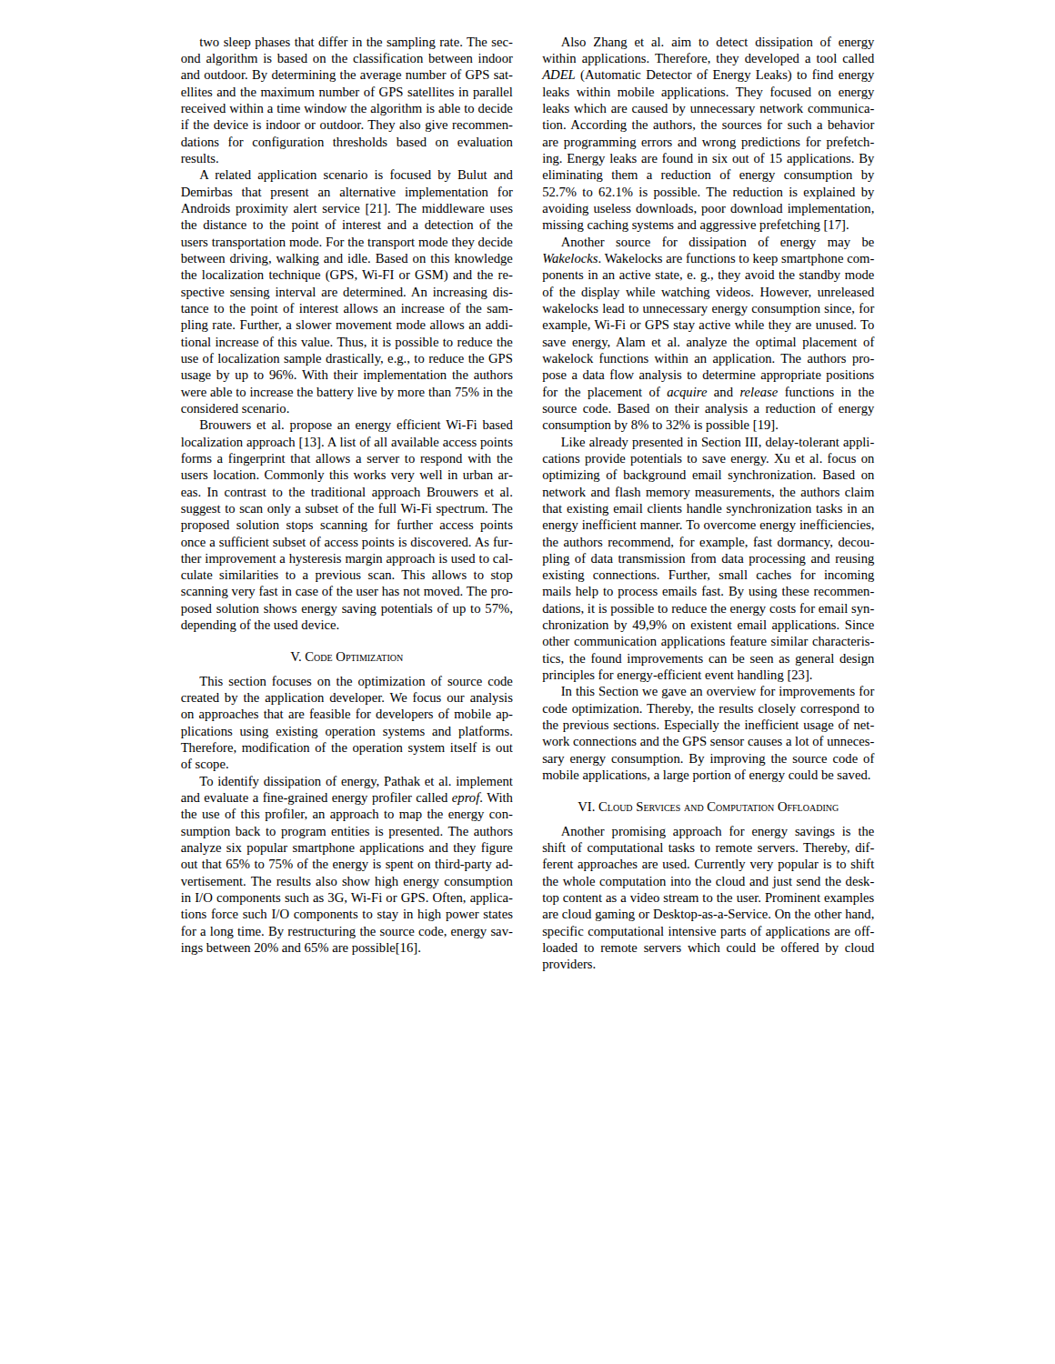two sleep phases that differ in the sampling rate. The second algorithm is based on the classification between indoor and outdoor. By determining the average number of GPS satellites and the maximum number of GPS satellites in parallel received within a time window the algorithm is able to decide if the device is indoor or outdoor. They also give recommendations for configuration thresholds based on evaluation results.
A related application scenario is focused by Bulut and Demirbas that present an alternative implementation for Androids proximity alert service [21]. The middleware uses the distance to the point of interest and a detection of the users transportation mode. For the transport mode they decide between driving, walking and idle. Based on this knowledge the localization technique (GPS, Wi-FI or GSM) and the respective sensing interval are determined. An increasing distance to the point of interest allows an increase of the sampling rate. Further, a slower movement mode allows an additional increase of this value. Thus, it is possible to reduce the use of localization sample drastically, e.g., to reduce the GPS usage by up to 96%. With their implementation the authors were able to increase the battery live by more than 75% in the considered scenario.
Brouwers et al. propose an energy efficient Wi-Fi based localization approach [13]. A list of all available access points forms a fingerprint that allows a server to respond with the users location. Commonly this works very well in urban areas. In contrast to the traditional approach Brouwers et al. suggest to scan only a subset of the full Wi-Fi spectrum. The proposed solution stops scanning for further access points once a sufficient subset of access points is discovered. As further improvement a hysteresis margin approach is used to calculate similarities to a previous scan. This allows to stop scanning very fast in case of the user has not moved. The proposed solution shows energy saving potentials of up to 57%, depending of the used device.
V. Code Optimization
This section focuses on the optimization of source code created by the application developer. We focus our analysis on approaches that are feasible for developers of mobile applications using existing operation systems and platforms. Therefore, modification of the operation system itself is out of scope.
To identify dissipation of energy, Pathak et al. implement and evaluate a fine-grained energy profiler called eprof. With the use of this profiler, an approach to map the energy consumption back to program entities is presented. The authors analyze six popular smartphone applications and they figure out that 65% to 75% of the energy is spent on third-party advertisement. The results also show high energy consumption in I/O components such as 3G, Wi-Fi or GPS. Often, applications force such I/O components to stay in high power states for a long time. By restructuring the source code, energy savings between 20% and 65% are possible[16].
Also Zhang et al. aim to detect dissipation of energy within applications. Therefore, they developed a tool called ADEL (Automatic Detector of Energy Leaks) to find energy leaks within mobile applications. They focused on energy leaks which are caused by unnecessary network communication. According the authors, the sources for such a behavior are programming errors and wrong predictions for prefetching. Energy leaks are found in six out of 15 applications. By eliminating them a reduction of energy consumption by 52.7% to 62.1% is possible. The reduction is explained by avoiding useless downloads, poor download implementation, missing caching systems and aggressive prefetching [17].
Another source for dissipation of energy may be Wakelocks. Wakelocks are functions to keep smartphone components in an active state, e. g., they avoid the standby mode of the display while watching videos. However, unreleased wakelocks lead to unnecessary energy consumption since, for example, Wi-Fi or GPS stay active while they are unused. To save energy, Alam et al. analyze the optimal placement of wakelock functions within an application. The authors propose a data flow analysis to determine appropriate positions for the placement of acquire and release functions in the source code. Based on their analysis a reduction of energy consumption by 8% to 32% is possible [19].
Like already presented in Section III, delay-tolerant applications provide potentials to save energy. Xu et al. focus on optimizing of background email synchronization. Based on network and flash memory measurements, the authors claim that existing email clients handle synchronization tasks in an energy inefficient manner. To overcome energy inefficiencies, the authors recommend, for example, fast dormancy, decoupling of data transmission from data processing and reusing existing connections. Further, small caches for incoming mails help to process emails fast. By using these recommendations, it is possible to reduce the energy costs for email synchronization by 49,9% on existent email applications. Since other communication applications feature similar characteristics, the found improvements can be seen as general design principles for energy-efficient event handling [23].
In this Section we gave an overview for improvements for code optimization. Thereby, the results closely correspond to the previous sections. Especially the inefficient usage of network connections and the GPS sensor causes a lot of unnecessary energy consumption. By improving the source code of mobile applications, a large portion of energy could be saved.
VI. Cloud Services and Computation Offloading
Another promising approach for energy savings is the shift of computational tasks to remote servers. Thereby, different approaches are used. Currently very popular is to shift the whole computation into the cloud and just send the desktop content as a video stream to the user. Prominent examples are cloud gaming or Desktop-as-a-Service. On the other hand, specific computational intensive parts of applications are offloaded to remote servers which could be offered by cloud providers.